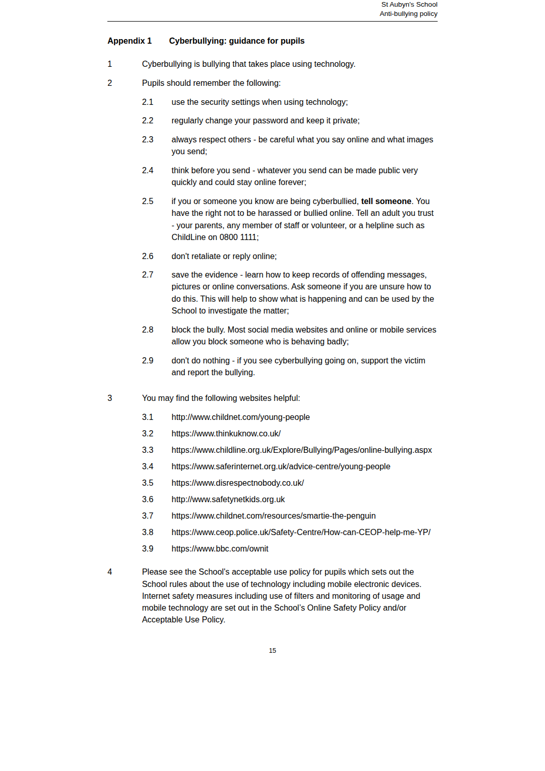St Aubyn's School
Anti-bullying policy
Appendix 1 Cyberbullying: guidance for pupils
1 Cyberbullying is bullying that takes place using technology.
2 Pupils should remember the following:
2.1 use the security settings when using technology;
2.2 regularly change your password and keep it private;
2.3 always respect others - be careful what you say online and what images you send;
2.4 think before you send - whatever you send can be made public very quickly and could stay online forever;
2.5 if you or someone you know are being cyberbullied, tell someone. You have the right not to be harassed or bullied online. Tell an adult you trust - your parents, any member of staff or volunteer, or a helpline such as ChildLine on 0800 1111;
2.6 don't retaliate or reply online;
2.7 save the evidence - learn how to keep records of offending messages, pictures or online conversations. Ask someone if you are unsure how to do this. This will help to show what is happening and can be used by the School to investigate the matter;
2.8 block the bully. Most social media websites and online or mobile services allow you block someone who is behaving badly;
2.9 don't do nothing - if you see cyberbullying going on, support the victim and report the bullying.
3 You may find the following websites helpful:
3.1 http://www.childnet.com/young-people
3.2 https://www.thinkuknow.co.uk/
3.3 https://www.childline.org.uk/Explore/Bullying/Pages/online-bullying.aspx
3.4 https://www.saferinternet.org.uk/advice-centre/young-people
3.5 https://www.disrespectnobody.co.uk/
3.6 http://www.safetynetkids.org.uk
3.7 https://www.childnet.com/resources/smartie-the-penguin
3.8 https://www.ceop.police.uk/Safety-Centre/How-can-CEOP-help-me-YP/
3.9 https://www.bbc.com/ownit
4 Please see the School's acceptable use policy for pupils which sets out the School rules about the use of technology including mobile electronic devices. Internet safety measures including use of filters and monitoring of usage and mobile technology are set out in the School’s Online Safety Policy and/or Acceptable Use Policy.
15